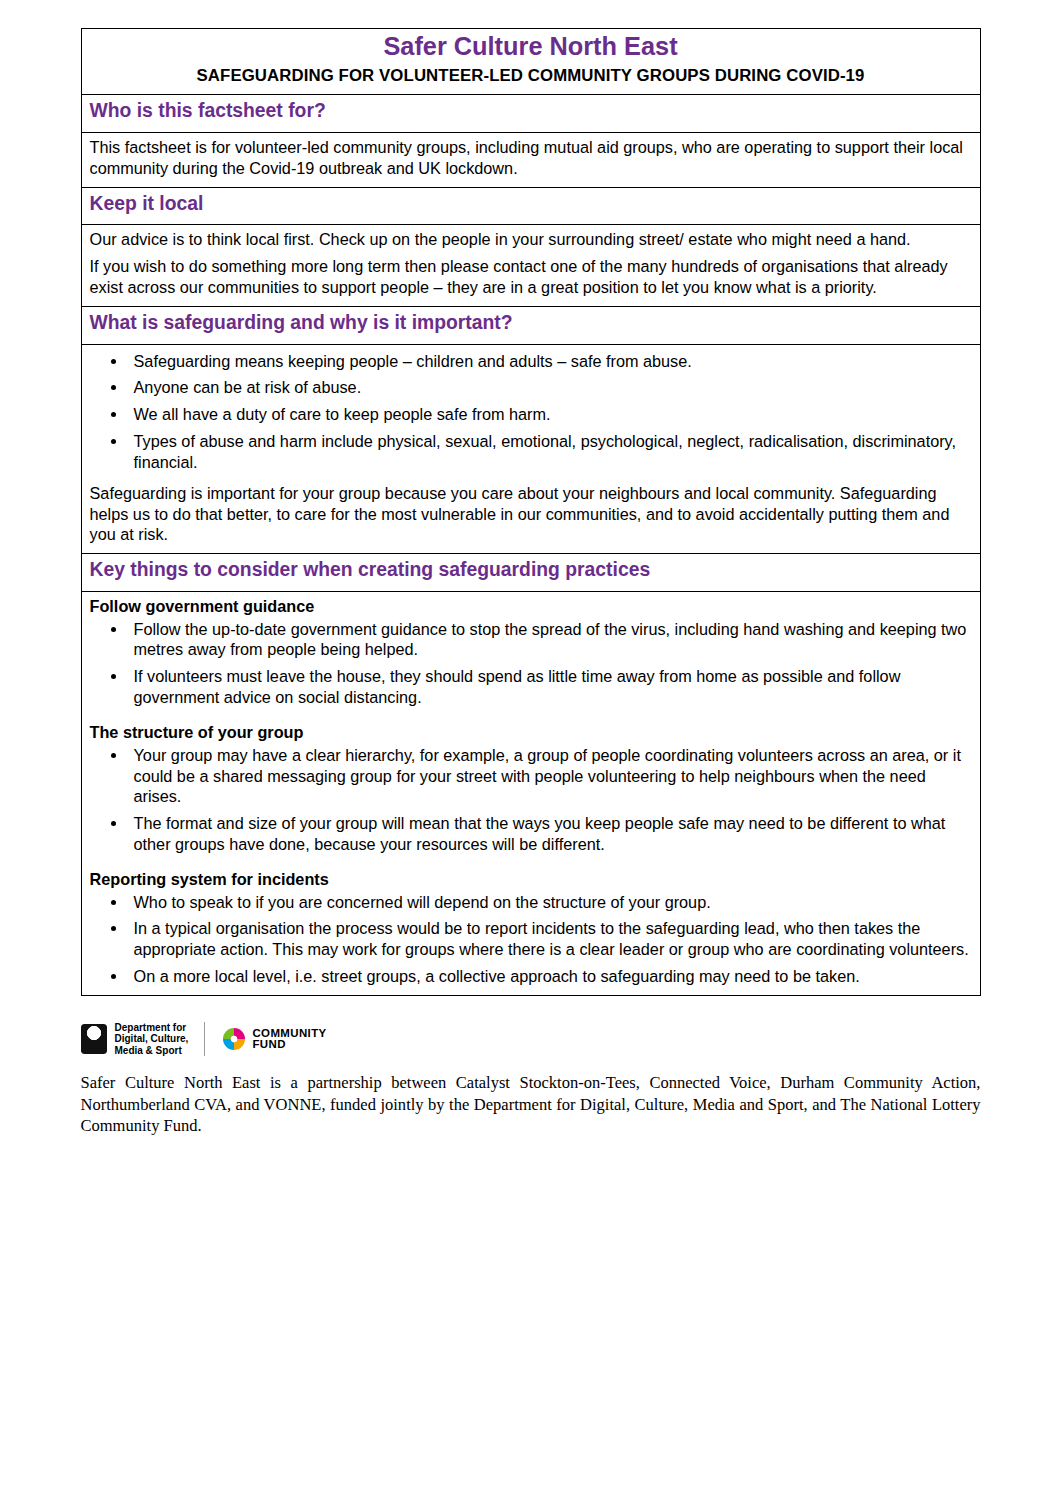| Safer Culture North East Safeguarding for volunteer-led community groups during Covid-19 |
| Who is this factsheet for? |
| This factsheet is for volunteer-led community groups, including mutual aid groups, who are operating to support their local community during the Covid-19 outbreak and UK lockdown. |
| Keep it local |
| Our advice is to think local first. Check up on the people in your surrounding street/ estate who might need a hand. If you wish to do something more long term then please contact one of the many hundreds of organisations that already exist across our communities to support people – they are in a great position to let you know what is a priority. |
| What is safeguarding and why is it important? |
| Safeguarding means keeping people – children and adults – safe from abuse. Anyone can be at risk of abuse. We all have a duty of care to keep people safe from harm. Types of abuse and harm include physical, sexual, emotional, psychological, neglect, radicalisation, discriminatory, financial. Safeguarding is important for your group because you care about your neighbours and local community. Safeguarding helps us to do that better, to care for the most vulnerable in our communities, and to avoid accidentally putting them and you at risk. |
| Key things to consider when creating safeguarding practices |
| Follow government guidance Follow the up-to-date government guidance to stop the spread of the virus, including hand washing and keeping two metres away from people being helped. If volunteers must leave the house, they should spend as little time away from home as possible and follow government advice on social distancing. The structure of your group Your group may have a clear hierarchy, for example, a group of people coordinating volunteers across an area, or it could be a shared messaging group for your street with people volunteering to help neighbours when the need arises. The format and size of your group will mean that the ways you keep people safe may need to be different to what other groups have done, because your resources will be different. Reporting system for incidents Who to speak to if you are concerned will depend on the structure of your group. In a typical organisation the process would be to report incidents to the safeguarding lead, who then takes the appropriate action. This may work for groups where there is a clear leader or group who are coordinating volunteers. On a more local level, i.e. street groups, a collective approach to safeguarding may need to be taken. |
Department for
Digital, Culture,
Media & Sport
COMMUNITY FUND
Safer Culture North East is a partnership between Catalyst Stockton-on-Tees, Connected Voice, Durham Community Action, Northumberland CVA, and VONNE, funded jointly by the Department for Digital, Culture, Media and Sport, and The National Lottery Community Fund.